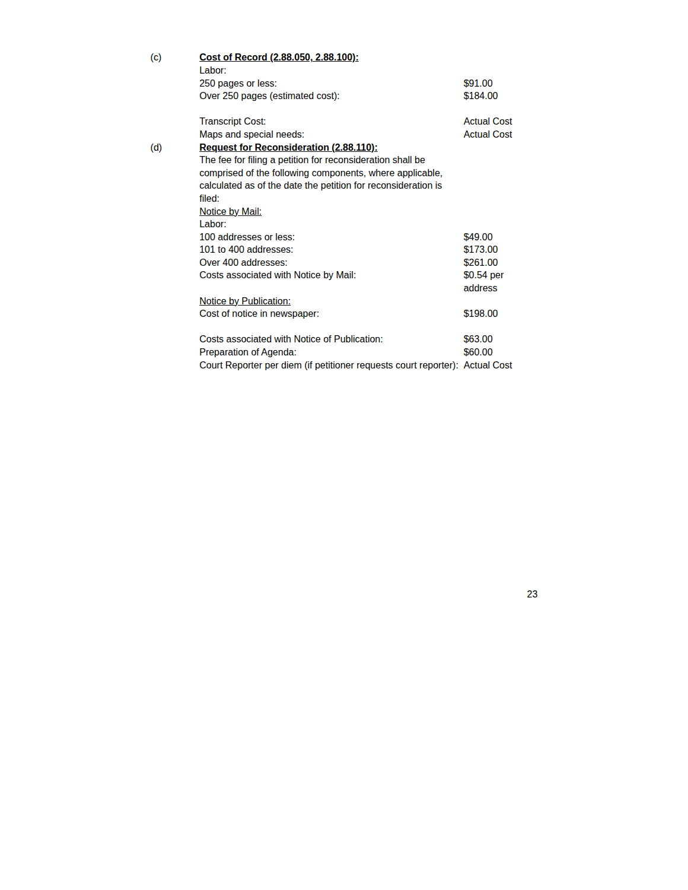| (c) | Cost of Record (2.88.050, 2.88.100): Labor: | |
| | 250 pages or less: | $91.00 |
| | Over 250 pages (estimated cost): | $184.00 |
| | Transcript Cost: | Actual Cost |
| | Maps and special needs: | Actual Cost |
| (d) | Request for Reconsideration (2.88.110): | |
| | The fee for filing a petition for reconsideration shall be comprised of the following components, where applicable, calculated as of the date the petition for reconsideration is filed: | |
| | Notice by Mail: Labor: | |
| | 100 addresses or less: | $49.00 |
| | 101 to 400 addresses: | $173.00 |
| | Over 400 addresses: | $261.00 |
| | Costs associated with Notice by Mail: | $0.54 per address |
| | Notice by Publication: | |
| | Cost of notice in newspaper: | $198.00 |
| | Costs associated with Notice of Publication: | $63.00 |
| | Preparation of Agenda: | $60.00 |
| | Court Reporter per diem (if petitioner requests court reporter): | Actual Cost |
23